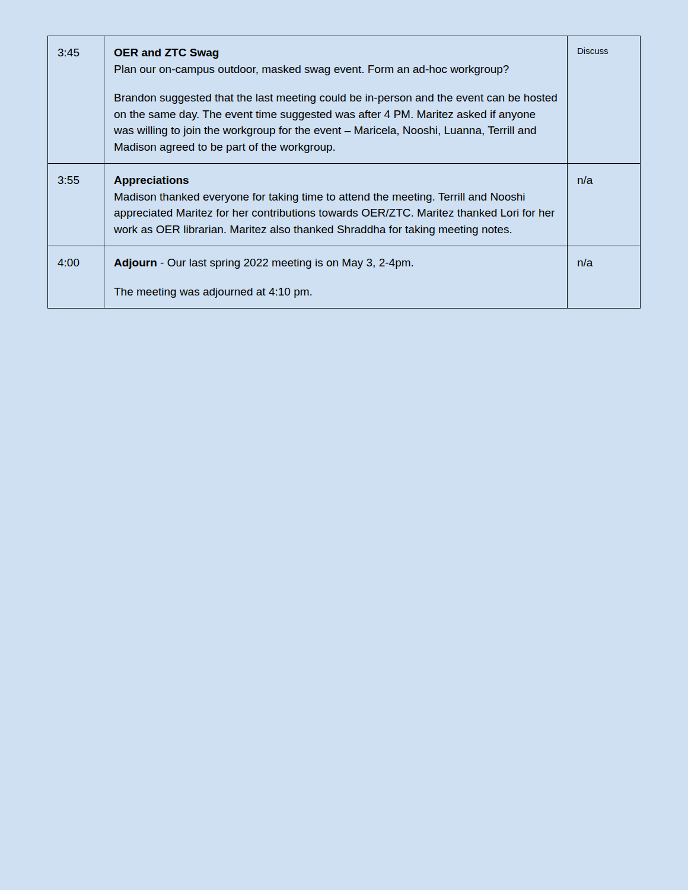| 3:45 | OER and ZTC Swag Plan our on-campus outdoor, masked swag event. Form an ad-hoc workgroup? Brandon suggested that the last meeting could be in-person and the event can be hosted on the same day. The event time suggested was after 4 PM. Maritez asked if anyone was willing to join the workgroup for the event – Maricela, Nooshi, Luanna, Terrill and Madison agreed to be part of the workgroup. | Discuss |
| 3:55 | Appreciations Madison thanked everyone for taking time to attend the meeting. Terrill and Nooshi appreciated Maritez for her contributions towards OER/ZTC. Maritez thanked Lori for her work as OER librarian. Maritez also thanked Shraddha for taking meeting notes. | n/a |
| 4:00 | Adjourn - Our last spring 2022 meeting is on May 3, 2-4pm. The meeting was adjourned at 4:10 pm. | n/a |